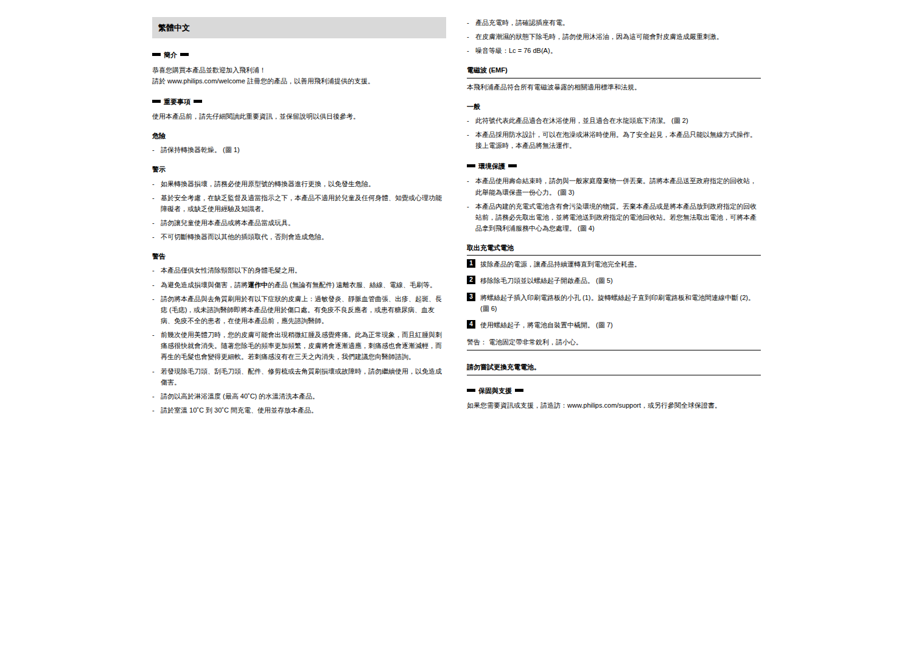繁體中文
簡介
恭喜您購買本產品並歡迎加入飛利浦！
請於 www.philips.com/welcome 註冊您的產品，以善用飛利浦提供的支援。
重要事項
使用本產品前，請先仔細閱讀此重要資訊，並保留說明以供日後參考。
危險
請保持轉換器乾燥。 (圖 1)
警示
如果轉換器損壞，請務必使用原型號的轉換器進行更換，以免發生危險。
基於安全考慮，在缺乏監督及適當指示之下，本產品不適用於兒童及任何身體、知覺或心理功能障礙者，或缺乏使用經驗及知識者。
請勿讓兒童使用本產品或將本產品當成玩具。
不可切斷轉換器而以其他的插頭取代，否則會造成危險。
警告
本產品僅供女性清除頸部以下的身體毛髮之用。
為避免造成損壞與傷害，請將運作中的產品 (無論有無配件) 遠離衣服、絲線、電線、毛刷等。
請勿將本產品與去角質刷用於有以下症狀的皮膚上：過敏發炎、靜脈血管曲張、出疹、起斑、長痣 (毛痣)，或未諮詢醫師即將本產品使用於傷口處。有免疫不良反應者，或患有糖尿病、血友病、免疫不全的患者，在使用本產品前，應先諮詢醫師。
前幾次使用美體刀時，您的皮膚可能會出現稍微紅腫及感覺疼痛。此為正常現象，而且紅腫與刺痛感很快就會消失。隨著您除毛的頻率更加頻繁，皮膚將會逐漸適應，刺痛感也會逐漸減輕，而再生的毛髮也會變得更細軟。若刺痛感沒有在三天之內消失，我們建議您向醫師諮詢。
若發現除毛刀頭、刮毛刀頭、配件、修剪梳或去角質刷損壞或故障時，請勿繼續使用，以免造成傷害。
請勿以高於淋浴溫度 (最高 40˚C) 的水溫清洗本產品。
請於室溫 10˚C 到 30˚C 間充電、使用並存放本產品。
產品充電時，請確認插座有電。
在皮膚潮濕的狀態下除毛時，請勿使用沐浴油，因為這可能會對皮膚造成嚴重刺激。
噪音等級：Lc = 76 dB(A)。
電磁波 (EMF)
本飛利浦產品符合所有電磁波暴露的相關適用標準和法規。
一般
此符號代表此產品適合在沐浴使用，並且適合在水龍頭底下清潔。 (圖 2)
本產品採用防水設計，可以在泡澡或淋浴時使用。為了安全起見，本產品只能以無線方式操作。接上電源時，本產品將無法運作。
環境保護
本產品使用壽命結束時，請勿與一般家庭廢棄物一併丟棄。請將本產品送至政府指定的回收站，此舉能為環保盡一份心力。 (圖 3)
本產品內建的充電式電池含有會污染環境的物質。丟棄本產品或是將本產品放到政府指定的回收站前，請務必先取出電池，並將電池送到政府指定的電池回收站。若您無法取出電池，可將本產品拿到飛利浦服務中心為您處理。 (圖 4)
取出充電式電池
拔除產品的電源，讓產品持續運轉直到電池完全耗盡。
移除除毛刀頭並以螺絲起子開啟產品。 (圖 5)
將螺絲起子插入印刷電路板的小孔 (1)。旋轉螺絲起子直到印刷電路板和電池間連線中斷 (2)。 (圖 6)
使用螺絲起子，將電池自裝置中橇開。 (圖 7)
警告： 電池固定帶非常銳利，請小心。
請勿嘗試更換充電電池。
保固與支援
如果您需要資訊或支援，請造訪：www.philips.com/support，或另行參閱全球保證書。